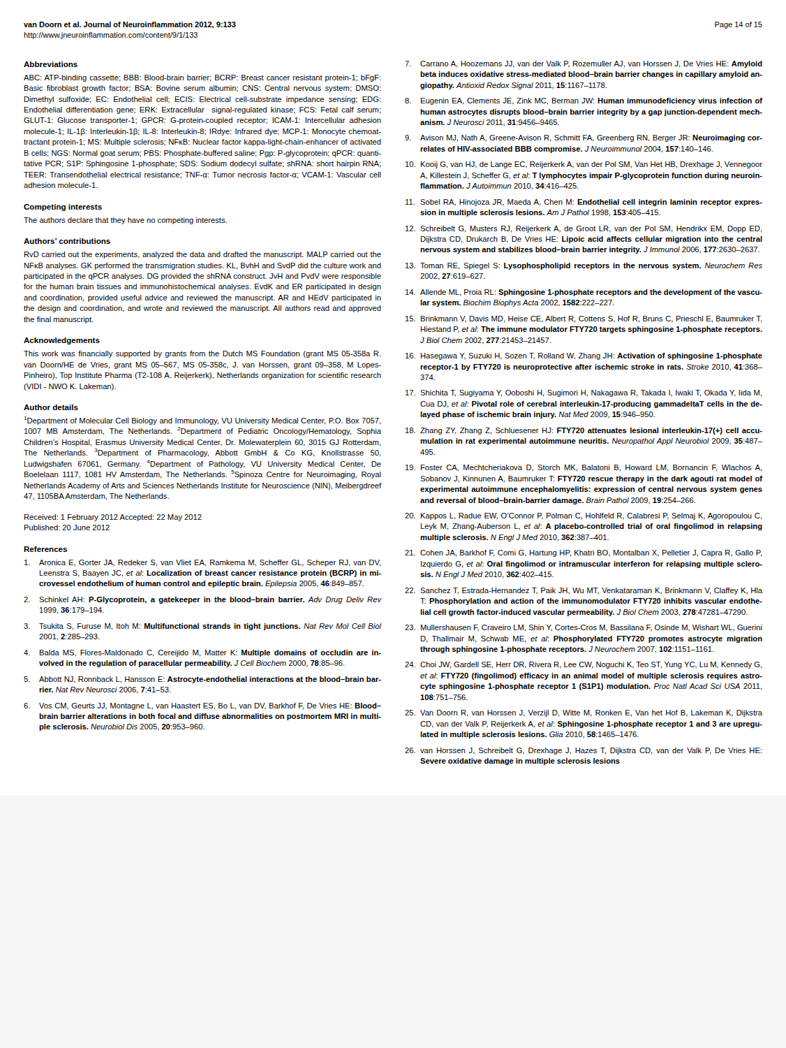van Doorn et al. Journal of Neuroinflammation 2012, 9:133
http://www.jneuroinflammation.com/content/9/1/133
Page 14 of 15
Abbreviations
ABC: ATP-binding cassette; BBB: Blood-brain barrier; BCRP: Breast cancer resistant protein-1; bFgF: Basic fibroblast growth factor; BSA: Bovine serum albumin; CNS: Central nervous system; DMSO: Dimethyl sulfoxide; EC: Endothelial cell; ECIS: Electrical cell-substrate impedance sensing; EDG: Endothelial differentiation gene; ERK: Extracellular signal-regulated kinase; FCS: Fetal calf serum; GLUT-1: Glucose transporter-1; GPCR: G-protein-coupled receptor; ICAM-1: Intercellular adhesion molecule-1; IL-1β: Interleukin-1β; IL-8: Interleukin-8; IRdye: Infrared dye; MCP-1: Monocyte chemoattractant protein-1; MS: Multiple sclerosis; NFκB: Nuclear factor kappa-light-chain-enhancer of activated B cells; NGS: Normal goat serum; PBS: Phosphate-buffered saline; Pgp: P-glycoprotein; qPCR: quantitative PCR; S1P: Sphingosine 1-phosphate; SDS: Sodium dodecyl sulfate; shRNA: short hairpin RNA; TEER: Transendothelial electrical resistance; TNF-α: Tumor necrosis factor-α; VCAM-1: Vascular cell adhesion molecule-1.
Competing interests
The authors declare that they have no competing interests.
Authors’ contributions
RvD carried out the experiments, analyzed the data and drafted the manuscript. MALP carried out the NFκB analyses. GK performed the transmigration studies. KL, BvhH and SvdP did the culture work and participated in the qPCR analyses. DG provided the shRNA construct. JvH and PvdV were responsible for the human brain tissues and immunohistochemical analyses. EvdK and ER participated in design and coordination, provided useful advice and reviewed the manuscript. AR and HEdV participated in the design and coordination, and wrote and reviewed the manuscript. All authors read and approved the final manuscript.
Acknowledgements
This work was financially supported by grants from the Dutch MS Foundation (grant MS 05-358a R. van Doorn/HE de Vries, grant MS 05–567, MS 05-358c, J. van Horssen, grant 09–358, M Lopes-Pinheiro), Top Institute Pharma (T2-108 A. Reijerkerk), Netherlands organization for scientific research (VIDI - NWO K. Lakeman).
Author details
1Department of Molecular Cell Biology and Immunology, VU University Medical Center, P.O. Box 7057, 1007 MB Amsterdam, The Netherlands. 2Department of Pediatric Oncology/Hematology, Sophia Children’s Hospital, Erasmus University Medical Center, Dr. Molewaterplein 60, 3015 GJ Rotterdam, The Netherlands. 3Department of Pharmacology, Abbott GmbH & Co KG, Knollstrasse 50, Ludwigshafen 67061, Germany. 4Department of Pathology, VU University Medical Center, De Boelelaan 1117, 1081 HV Amsterdam, The Netherlands. 5Spinoza Centre for Neuroimaging, Royal Netherlands Academy of Arts and Sciences Netherlands Institute for Neuroscience (NIN), Meibergdreef 47, 1105BA Amsterdam, The Netherlands.
Received: 1 February 2012 Accepted: 22 May 2012
Published: 20 June 2012
References
Aronica E, Gorter JA, Redeker S, van Vliet EA, Ramkema M, Scheffer GL, Scheper RJ, van DV, Leenstra S, Baayen JC, et al: Localization of breast cancer resistance protein (BCRP) in microvessel endothelium of human control and epileptic brain. Epilepsia 2005, 46:849–857.
Schinkel AH: P-Glycoprotein, a gatekeeper in the blood–brain barrier. Adv Drug Deliv Rev 1999, 36:179–194.
Tsukita S, Furuse M, Itoh M: Multifunctional strands in tight junctions. Nat Rev Mol Cell Biol 2001, 2:285–293.
Balda MS, Flores-Maldonado C, Cereijido M, Matter K: Multiple domains of occludin are involved in the regulation of paracellular permeability. J Cell Biochem 2000, 78:85–96.
Abbott NJ, Ronnback L, Hansson E: Astrocyte-endothelial interactions at the blood–brain barrier. Nat Rev Neurosci 2006, 7:41–53.
Vos CM, Geurts JJ, Montagne L, van Haastert ES, Bo L, van DV, Barkhof F, De Vries HE: Blood–brain barrier alterations in both focal and diffuse abnormalities on postmortem MRI in multiple sclerosis. Neurobiol Dis 2005, 20:953–960.
Carrano A, Hoozemans JJ, van der Valk P, Rozemuller AJ, van Horssen J, De Vries HE: Amyloid beta induces oxidative stress-mediated blood–brain barrier changes in capillary amyloid angiopathy. Antioxid Redox Signal 2011, 15:1167–1178.
Eugenin EA, Clements JE, Zink MC, Berman JW: Human immunodeficiency virus infection of human astrocytes disrupts blood–brain barrier integrity by a gap junction-dependent mechanism. J Neurosci 2011, 31:9456–9465.
Avison MJ, Nath A, Greene-Avison R, Schmitt FA, Greenberg RN, Berger JR: Neuroimaging correlates of HIV-associated BBB compromise. J Neuroimmunol 2004, 157:140–146.
Kooij G, van HJ, de Lange EC, Reijerkerk A, van der Pol SM, Van Het HB, Drexhage J, Vennegoor A, Killestein J, Scheffer G, et al: T lymphocytes impair P-glycoprotein function during neuroinflammation. J Autoimmun 2010, 34:416–425.
Sobel RA, Hinojoza JR, Maeda A, Chen M: Endothelial cell integrin laminin receptor expression in multiple sclerosis lesions. Am J Pathol 1998, 153:405–415.
Schreibelt G, Musters RJ, Reijerkerk A, de Groot LR, van der Pol SM, Hendrikx EM, Dopp ED, Dijkstra CD, Drukarch B, De Vries HE: Lipoic acid affects cellular migration into the central nervous system and stabilizes blood–brain barrier integrity. J Immunol 2006, 177:2630–2637.
Toman RE, Spiegel S: Lysophospholipid receptors in the nervous system. Neurochem Res 2002, 27:619–627.
Allende ML, Proia RL: Sphingosine 1-phosphate receptors and the development of the vascular system. Biochim Biophys Acta 2002, 1582:222–227.
Brinkmann V, Davis MD, Heise CE, Albert R, Cottens S, Hof R, Bruns C, Prieschl E, Baumruker T, Hiestand P, et al: The immune modulator FTY720 targets sphingosine 1-phosphate receptors. J Biol Chem 2002, 277:21453–21457.
Hasegawa Y, Suzuki H, Sozen T, Rolland W, Zhang JH: Activation of sphingosine 1-phosphate receptor-1 by FTY720 is neuroprotective after ischemic stroke in rats. Stroke 2010, 41:368–374.
Shichita T, Sugiyama Y, Ooboshi H, Sugimori H, Nakagawa R, Takada I, Iwaki T, Okada Y, Iida M, Cua DJ, et al: Pivotal role of cerebral interleukin-17-producing gammadeltaT cells in the delayed phase of ischemic brain injury. Nat Med 2009, 15:946–950.
Zhang ZY, Zhang Z, Schluesener HJ: FTY720 attenuates lesional interleukin-17(+) cell accumulation in rat experimental autoimmune neuritis. Neuropathol Appl Neurobiol 2009, 35:487–495.
Foster CA, Mechtcheriakova D, Storch MK, Balatoni B, Howard LM, Bornancin F, Wlachos A, Sobanov J, Kinnunen A, Baumruker T: FTY720 rescue therapy in the dark agouti rat model of experimental autoimmune encephalomyelitis: expression of central nervous system genes and reversal of blood–brain-barrier damage. Brain Pathol 2009, 19:254–266.
Kappos L, Radue EW, O’Connor P, Polman C, Hohlfeld R, Calabresi P, Selmaj K, Agoropoulou C, Leyk M, Zhang-Auberson L, et al: A placebo-controlled trial of oral fingolimod in relapsing multiple sclerosis. N Engl J Med 2010, 362:387–401.
Cohen JA, Barkhof F, Comi G, Hartung HP, Khatri BO, Montalban X, Pelletier J, Capra R, Gallo P, Izquierdo G, et al: Oral fingolimod or intramuscular interferon for relapsing multiple sclerosis. N Engl J Med 2010, 362:402–415.
Sanchez T, Estrada-Hernandez T, Paik JH, Wu MT, Venkataraman K, Brinkmann V, Claffey K, Hla T: Phosphorylation and action of the immunomodulator FTY720 inhibits vascular endothelial cell growth factor-induced vascular permeability. J Biol Chem 2003, 278:47281–47290.
Mullershausen F, Craveiro LM, Shin Y, Cortes-Cros M, Bassilana F, Osinde M, Wishart WL, Guerini D, Thallmair M, Schwab ME, et al: Phosphorylated FTY720 promotes astrocyte migration through sphingosine 1-phosphate receptors. J Neurochem 2007, 102:1151–1161.
Choi JW, Gardell SE, Herr DR, Rivera R, Lee CW, Noguchi K, Teo ST, Yung YC, Lu M, Kennedy G, et al: FTY720 (fingolimod) efficacy in an animal model of multiple sclerosis requires astrocyte sphingosine 1-phosphate receptor 1 (S1P1) modulation. Proc Natl Acad Sci USA 2011, 108:751–756.
Van Doorn R, van Horssen J, Verzijl D, Witte M, Ronken E, Van het Hof B, Lakeman K, Dijkstra CD, van der Valk P, Reijerkerk A, et al: Sphingosine 1-phosphate receptor 1 and 3 are upregulated in multiple sclerosis lesions. Glia 2010, 58:1465–1476.
van Horssen J, Schreibelt G, Drexhage J, Hazes T, Dijkstra CD, van der Valk P, De Vries HE: Severe oxidative damage in multiple sclerosis lesions